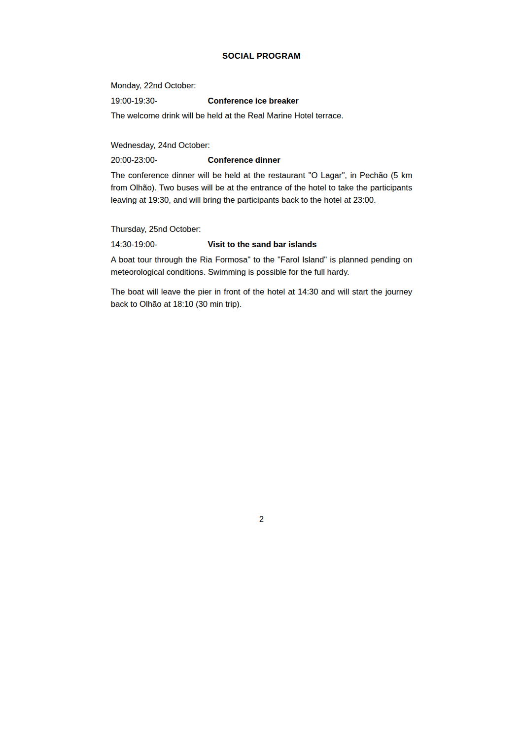SOCIAL PROGRAM
Monday, 22nd October:
19:00-19:30-Conference ice breaker
The welcome drink will be held at the Real Marine Hotel terrace.
Wednesday, 24nd October:
20:00-23:00-Conference dinner
The conference dinner will be held at the restaurant "O Lagar", in Pechão (5 km from Olhão). Two buses will be at the entrance of the hotel to take the participants leaving at 19:30, and will bring the participants back to the hotel at 23:00.
Thursday, 25nd October:
14:30-19:00-Visit to the sand bar islands
A boat tour through the Ria Formosa" to the "Farol Island" is planned pending on meteorological conditions. Swimming is possible for the full hardy.
The boat will leave the pier in front of the hotel at 14:30 and will start the journey back to Olhão at 18:10 (30 min trip).
2